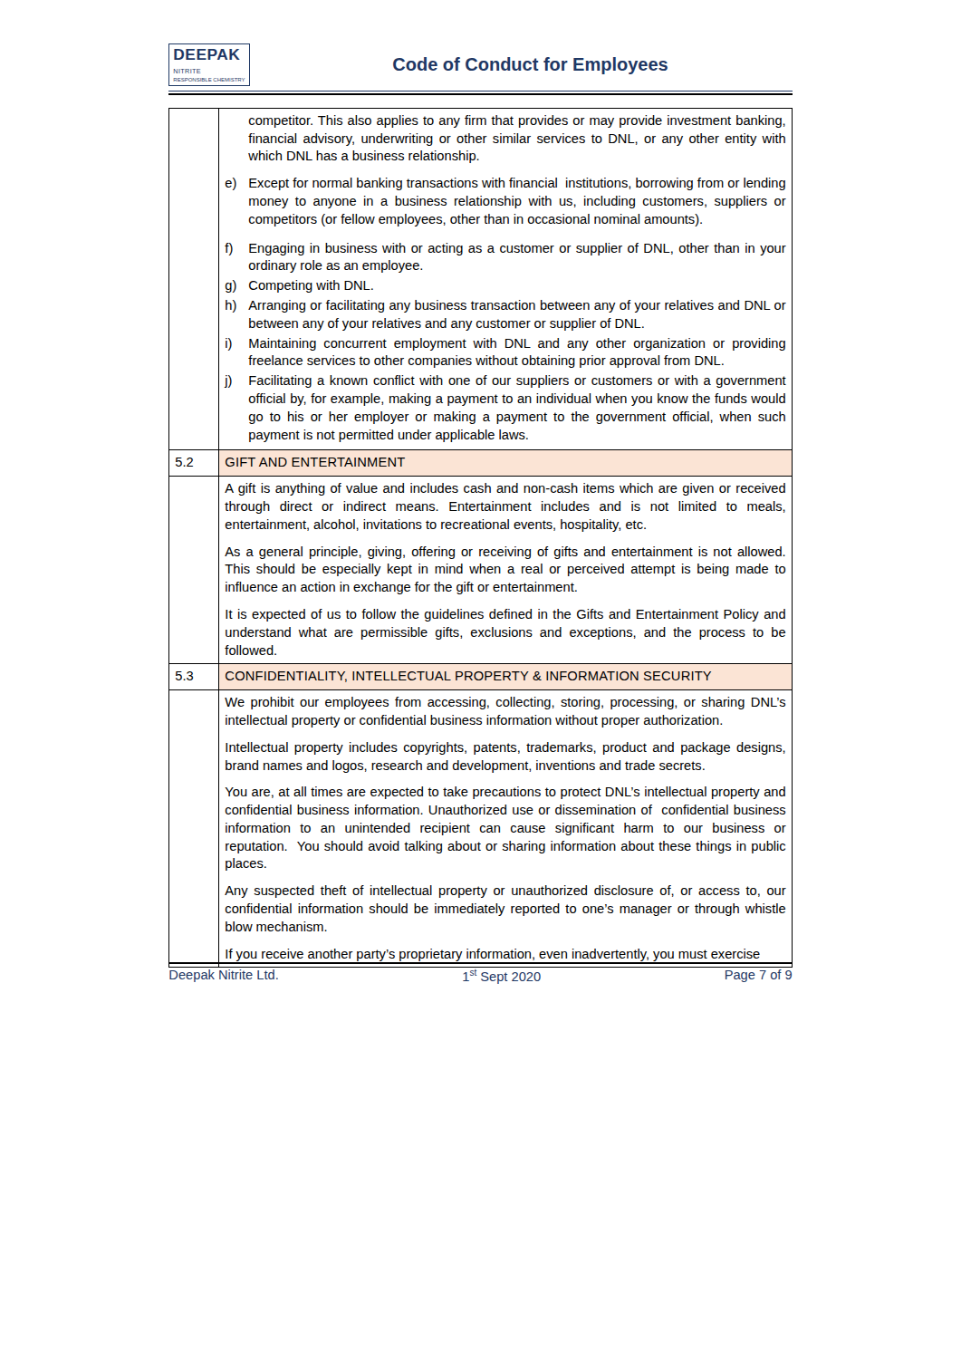DEEPAK
NITRITE RESPONSIBLE CHEMISTRY
Code of Conduct for Employees
| | competitor. This also applies to any firm that provides or may provide investment banking, financial advisory, underwriting or other similar services to DNL, or any other entity with which DNL has a business relationship. e) Except for normal banking transactions with financial institutions, borrowing from or lending money to anyone in a business relationship with us, including customers, suppliers or competitors (or fellow employees, other than in occasional nominal amounts). f) Engaging in business with or acting as a customer or supplier of DNL, other than in your ordinary role as an employee. g) Competing with DNL. h) Arranging or facilitating any business transaction between any of your relatives and DNL or between any of your relatives and any customer or supplier of DNL. i) Maintaining concurrent employment with DNL and any other organization or providing freelance services to other companies without obtaining prior approval from DNL. j) Facilitating a known conflict with one of our suppliers or customers or with a government official by, for example, making a payment to an individual when you know the funds would go to his or her employer or making a payment to the government official, when such payment is not permitted under applicable laws. |
| 5.2 | GIFT AND ENTERTAINMENT |
| | A gift is anything of value and includes cash and non-cash items which are given or received through direct or indirect means. Entertainment includes and is not limited to meals, entertainment, alcohol, invitations to recreational events, hospitality, etc. As a general principle, giving, offering or receiving of gifts and entertainment is not allowed. This should be especially kept in mind when a real or perceived attempt is being made to influence an action in exchange for the gift or entertainment. It is expected of us to follow the guidelines defined in the Gifts and Entertainment Policy and understand what are permissible gifts, exclusions and exceptions, and the process to be followed. |
| 5.3 | CONFIDENTIALITY, INTELLECTUAL PROPERTY & INFORMATION SECURITY |
| | We prohibit our employees from accessing, collecting, storing, processing, or sharing DNL’s intellectual property or confidential business information without proper authorization. Intellectual property includes copyrights, patents, trademarks, product and package designs, brand names and logos, research and development, inventions and trade secrets. You are, at all times are expected to take precautions to protect DNL’s intellectual property and confidential business information. Unauthorized use or dissemination of confidential business information to an unintended recipient can cause significant harm to our business or reputation. You should avoid talking about or sharing information about these things in public places. Any suspected theft of intellectual property or unauthorized disclosure of, or access to, our confidential information should be immediately reported to one’s manager or through whistle blow mechanism. If you receive another party’s proprietary information, even inadvertently, you must exercise |
Deepak Nitrite Ltd.
1st Sept 2020
Page 7 of 9